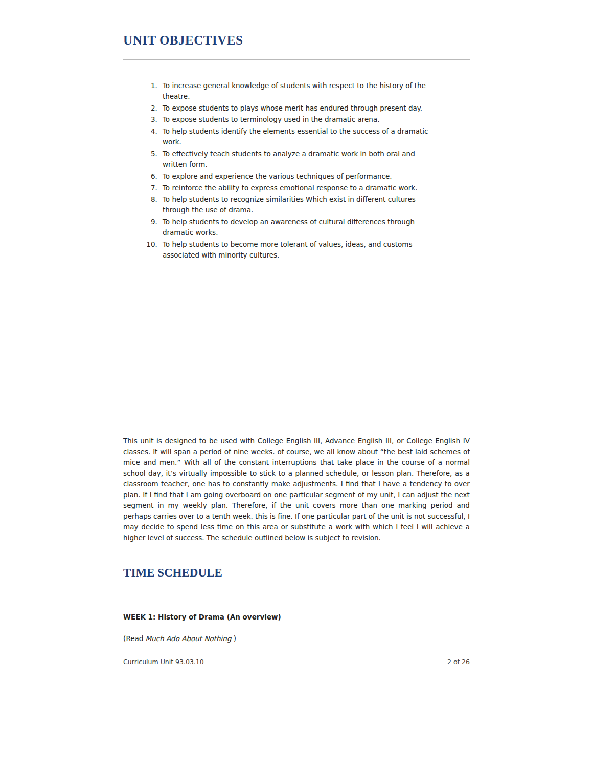UNIT OBJECTIVES
To increase general knowledge of students with respect to the history of the theatre.
To expose students to plays whose merit has endured through present day.
To expose students to terminology used in the dramatic arena.
To help students identify the elements essential to the success of a dramatic work.
To effectively teach students to analyze a dramatic work in both oral and written form.
To explore and experience the various techniques of performance.
To reinforce the ability to express emotional response to a dramatic work.
To help students to recognize similarities Which exist in different cultures through the use of drama.
To help students to develop an awareness of cultural differences through dramatic works.
To help students to become more tolerant of values, ideas, and customs associated with minority cultures.
This unit is designed to be used with College English III, Advance English III, or College English IV classes. It will span a period of nine weeks. of course, we all know about “the best laid schemes of mice and men.” With all of the constant interruptions that take place in the course of a normal school day, it’s virtually impossible to stick to a planned schedule, or lesson plan. Therefore, as a classroom teacher, one has to constantly make adjustments. I find that I have a tendency to over plan. If I find that I am going overboard on one particular segment of my unit, I can adjust the next segment in my weekly plan. Therefore, if the unit covers more than one marking period and perhaps carries over to a tenth week. this is fine. If one particular part of the unit is not successful, I may decide to spend less time on this area or substitute a work with which I feel I will achieve a higher level of success. The schedule outlined below is subject to revision.
TIME SCHEDULE
WEEK 1: History of Drama (An overview)
(Read Much Ado About Nothing )
Curriculum Unit 93.03.10 2 of 26